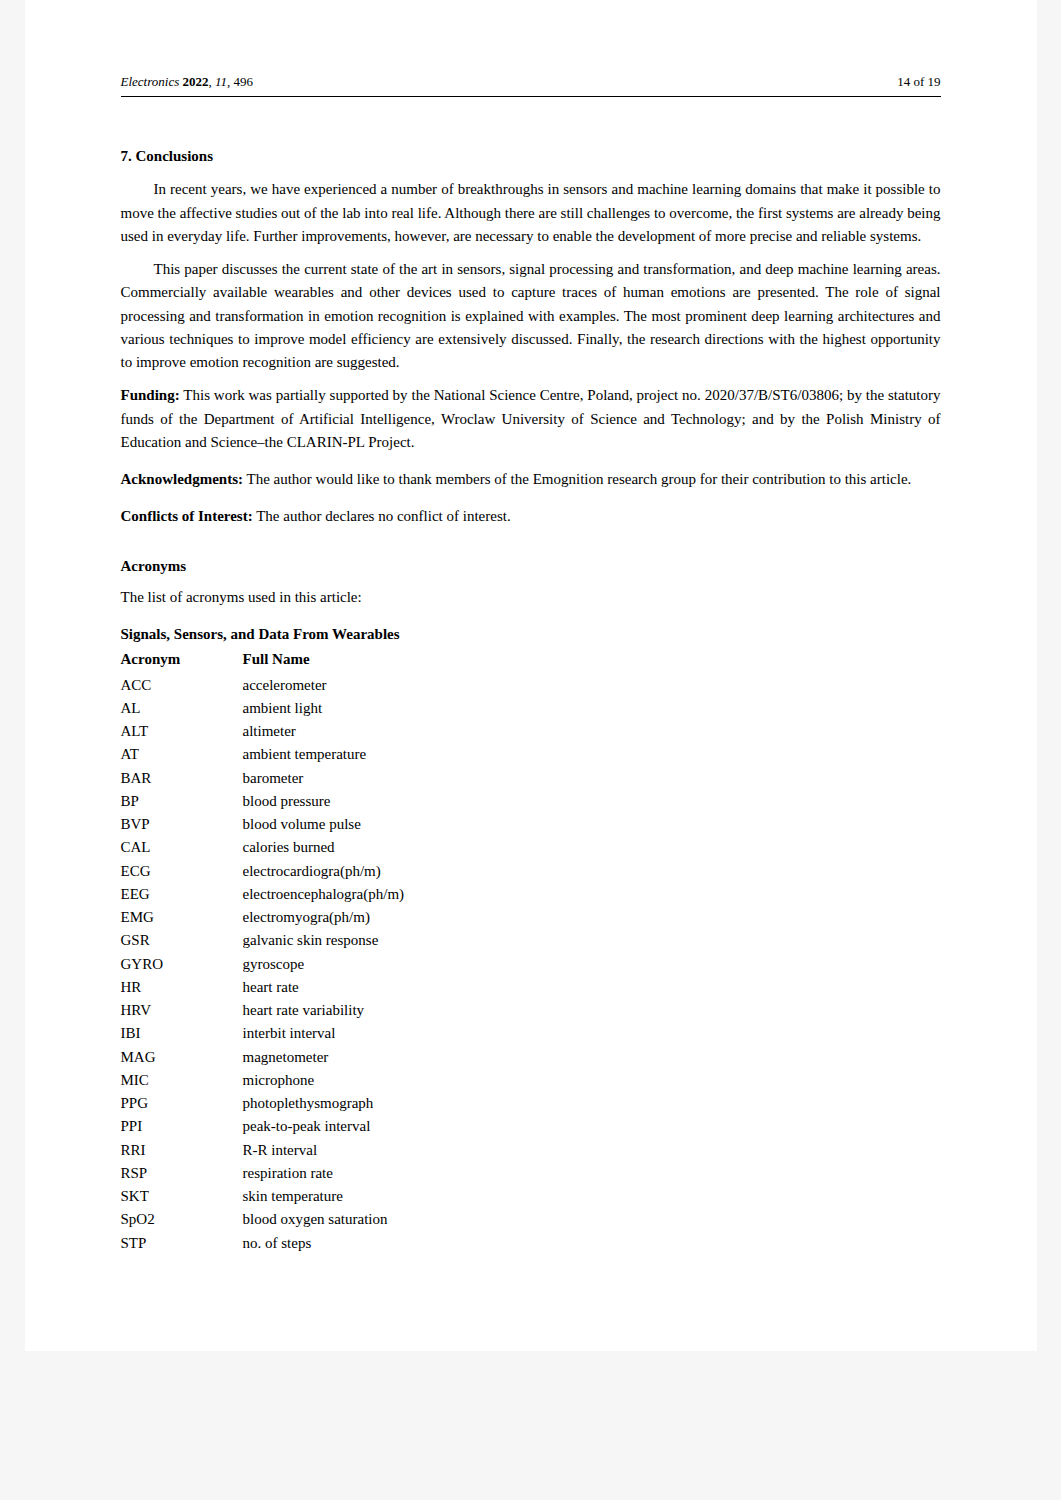Electronics 2022, 11, 496
14 of 19
7. Conclusions
In recent years, we have experienced a number of breakthroughs in sensors and machine learning domains that make it possible to move the affective studies out of the lab into real life. Although there are still challenges to overcome, the first systems are already being used in everyday life. Further improvements, however, are necessary to enable the development of more precise and reliable systems.
This paper discusses the current state of the art in sensors, signal processing and transformation, and deep machine learning areas. Commercially available wearables and other devices used to capture traces of human emotions are presented. The role of signal processing and transformation in emotion recognition is explained with examples. The most prominent deep learning architectures and various techniques to improve model efficiency are extensively discussed. Finally, the research directions with the highest opportunity to improve emotion recognition are suggested.
Funding: This work was partially supported by the National Science Centre, Poland, project no. 2020/37/B/ST6/03806; by the statutory funds of the Department of Artificial Intelligence, Wroclaw University of Science and Technology; and by the Polish Ministry of Education and Science–the CLARIN-PL Project.
Acknowledgments: The author would like to thank members of the Emognition research group for their contribution to this article.
Conflicts of Interest: The author declares no conflict of interest.
Acronyms
The list of acronyms used in this article:
Signals, Sensors, and Data From Wearables
| Acronym | Full Name |
| --- | --- |
| ACC | accelerometer |
| AL | ambient light |
| ALT | altimeter |
| AT | ambient temperature |
| BAR | barometer |
| BP | blood pressure |
| BVP | blood volume pulse |
| CAL | calories burned |
| ECG | electrocardiogra(ph/m) |
| EEG | electroencephalogra(ph/m) |
| EMG | electromyogra(ph/m) |
| GSR | galvanic skin response |
| GYRO | gyroscope |
| HR | heart rate |
| HRV | heart rate variability |
| IBI | interbit interval |
| MAG | magnetometer |
| MIC | microphone |
| PPG | photoplethysmograph |
| PPI | peak-to-peak interval |
| RRI | R-R interval |
| RSP | respiration rate |
| SKT | skin temperature |
| SpO2 | blood oxygen saturation |
| STP | no. of steps |